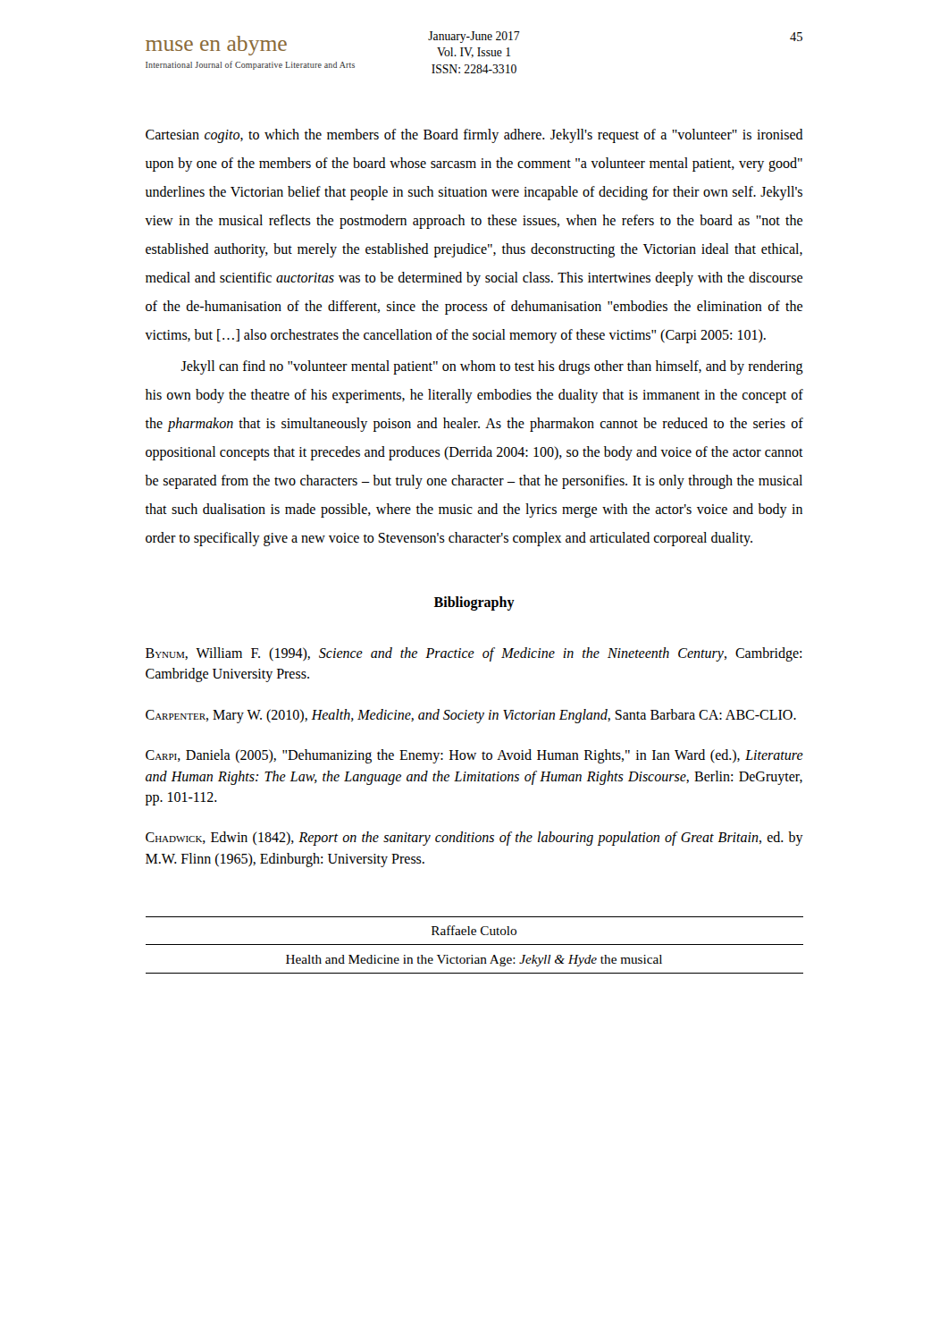muse en abyme
International Journal of Comparative Literature and Arts
January-June 2017
Vol. IV, Issue 1
ISSN: 2284-3310
45
Cartesian cogito, to which the members of the Board firmly adhere. Jekyll's request of a "volunteer" is ironised upon by one of the members of the board whose sarcasm in the comment "a volunteer mental patient, very good" underlines the Victorian belief that people in such situation were incapable of deciding for their own self. Jekyll's view in the musical reflects the postmodern approach to these issues, when he refers to the board as "not the established authority, but merely the established prejudice", thus deconstructing the Victorian ideal that ethical, medical and scientific auctoritas was to be determined by social class. This intertwines deeply with the discourse of the de-humanisation of the different, since the process of dehumanisation "embodies the elimination of the victims, but […] also orchestrates the cancellation of the social memory of these victims" (Carpi 2005: 101).
Jekyll can find no "volunteer mental patient" on whom to test his drugs other than himself, and by rendering his own body the theatre of his experiments, he literally embodies the duality that is immanent in the concept of the pharmakon that is simultaneously poison and healer. As the pharmakon cannot be reduced to the series of oppositional concepts that it precedes and produces (Derrida 2004: 100), so the body and voice of the actor cannot be separated from the two characters – but truly one character – that he personifies. It is only through the musical that such dualisation is made possible, where the music and the lyrics merge with the actor's voice and body in order to specifically give a new voice to Stevenson's character's complex and articulated corporeal duality.
Bibliography
Bynum, William F. (1994), Science and the Practice of Medicine in the Nineteenth Century, Cambridge: Cambridge University Press.
Carpenter, Mary W. (2010), Health, Medicine, and Society in Victorian England, Santa Barbara CA: ABC-CLIO.
Carpi, Daniela (2005), "Dehumanizing the Enemy: How to Avoid Human Rights," in Ian Ward (ed.), Literature and Human Rights: The Law, the Language and the Limitations of Human Rights Discourse, Berlin: DeGruyter, pp. 101-112.
Chadwick, Edwin (1842), Report on the sanitary conditions of the labouring population of Great Britain, ed. by M.W. Flinn (1965), Edinburgh: University Press.
Raffaele Cutolo
Health and Medicine in the Victorian Age: Jekyll & Hyde the musical